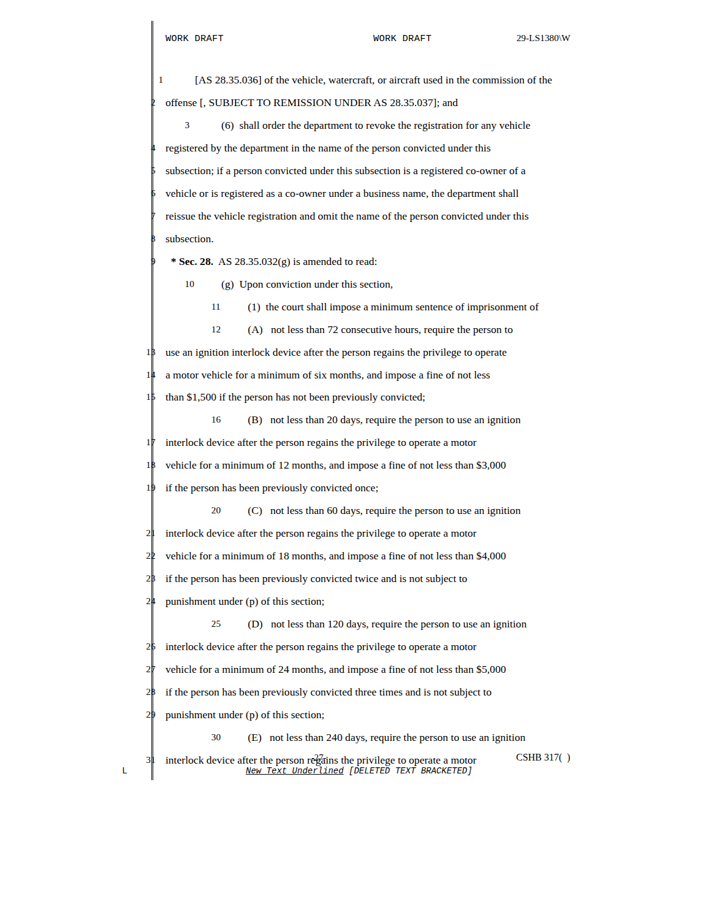WORK DRAFT WORK DRAFT 29-LS1380\W
[AS 28.35.036] of the vehicle, watercraft, or aircraft used in the commission of the
offense [, SUBJECT TO REMISSION UNDER AS 28.35.037]; and
(6) shall order the department to revoke the registration for any vehicle
registered by the department in the name of the person convicted under this
subsection; if a person convicted under this subsection is a registered co-owner of a
vehicle or is registered as a co-owner under a business name, the department shall
reissue the vehicle registration and omit the name of the person convicted under this
subsection.
* Sec. 28. AS 28.35.032(g) is amended to read:
(g) Upon conviction under this section,
(1) the court shall impose a minimum sentence of imprisonment of
(A) not less than 72 consecutive hours, require the person to
use an ignition interlock device after the person regains the privilege to operate
a motor vehicle for a minimum of six months, and impose a fine of not less
than $1,500 if the person has not been previously convicted;
(B) not less than 20 days, require the person to use an ignition
interlock device after the person regains the privilege to operate a motor
vehicle for a minimum of 12 months, and impose a fine of not less than $3,000
if the person has been previously convicted once;
(C) not less than 60 days, require the person to use an ignition
interlock device after the person regains the privilege to operate a motor
vehicle for a minimum of 18 months, and impose a fine of not less than $4,000
if the person has been previously convicted twice and is not subject to
punishment under (p) of this section;
(D) not less than 120 days, require the person to use an ignition
interlock device after the person regains the privilege to operate a motor
vehicle for a minimum of 24 months, and impose a fine of not less than $5,000
if the person has been previously convicted three times and is not subject to
punishment under (p) of this section;
(E) not less than 240 days, require the person to use an ignition
interlock device after the person regains the privilege to operate a motor
-27- CSHB 317( )
L New Text Underlined [DELETED TEXT BRACKETED]